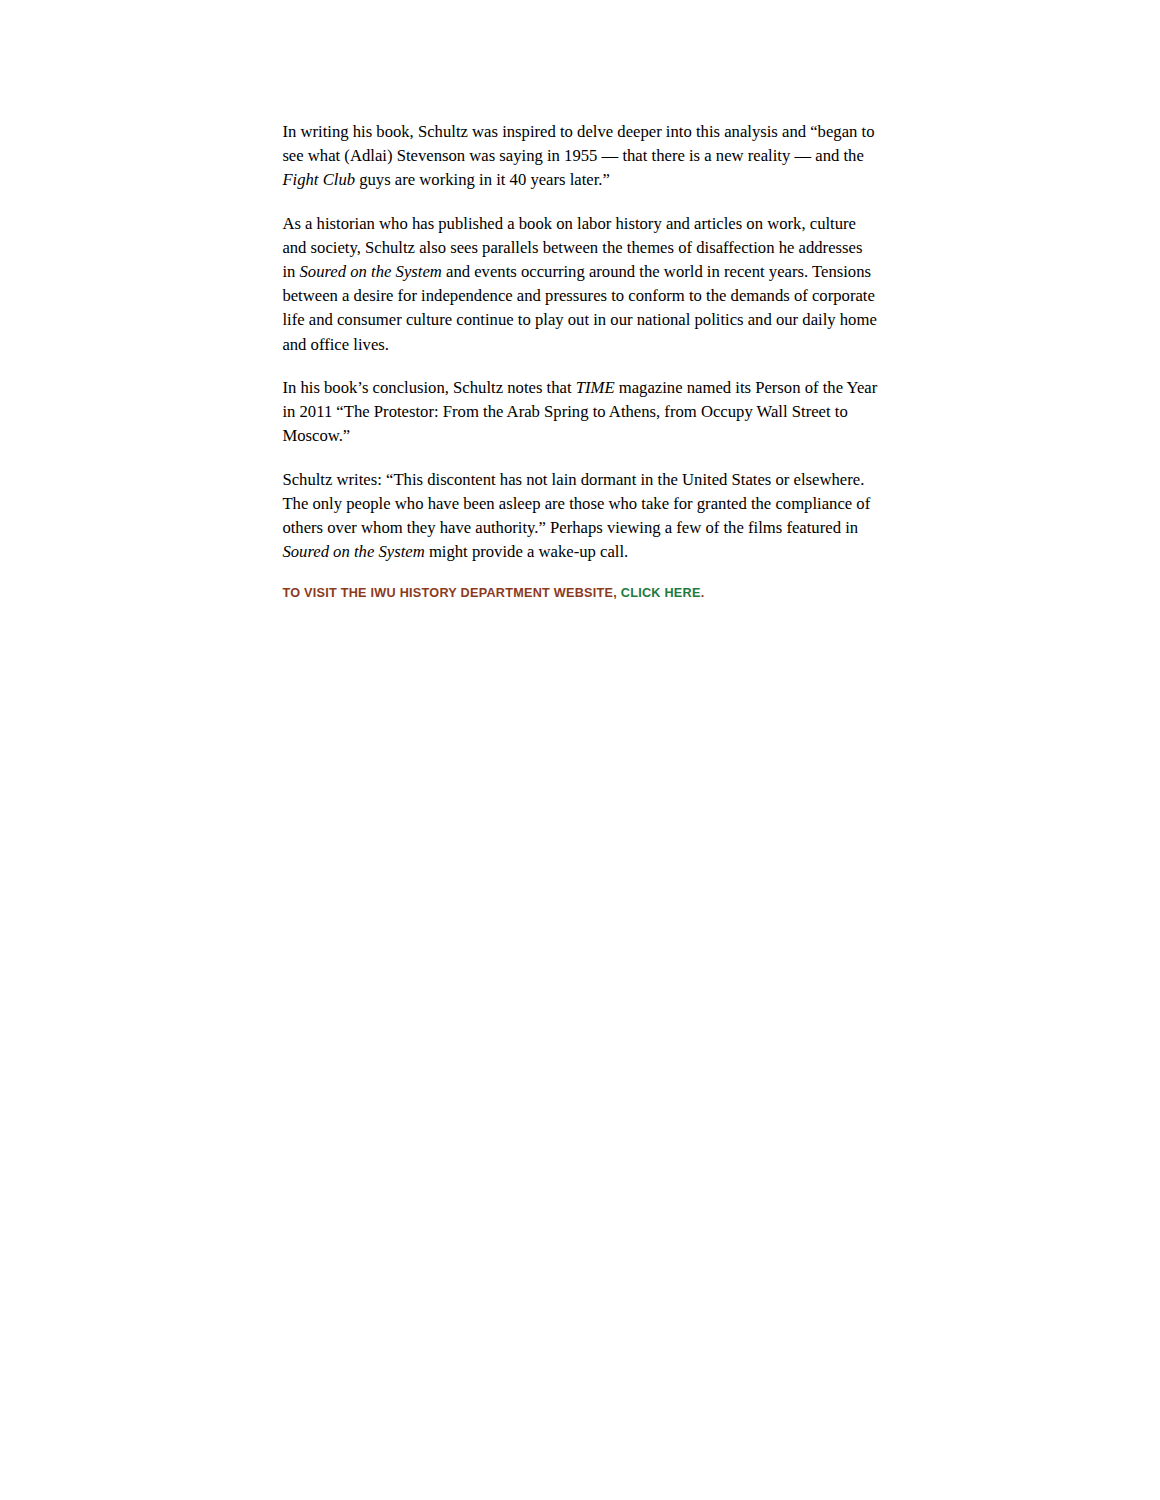In writing his book, Schultz was inspired to delve deeper into this analysis and “began to see what (Adlai) Stevenson was saying in 1955 — that there is a new reality — and the Fight Club guys are working in it 40 years later.”
As a historian who has published a book on labor history and articles on work, culture and society, Schultz also sees parallels between the themes of disaffection he addresses in Soured on the System and events occurring around the world in recent years. Tensions between a desire for independence and pressures to conform to the demands of corporate life and consumer culture continue to play out in our national politics and our daily home and office lives.
In his book’s conclusion, Schultz notes that TIME magazine named its Person of the Year in 2011 “The Protestor: From the Arab Spring to Athens, from Occupy Wall Street to Moscow.”
Schultz writes: “This discontent has not lain dormant in the United States or elsewhere. The only people who have been asleep are those who take for granted the compliance of others over whom they have authority.” Perhaps viewing a few of the films featured in Soured on the System might provide a wake-up call.
TO VISIT THE IWU HISTORY DEPARTMENT WEBSITE, CLICK HERE.